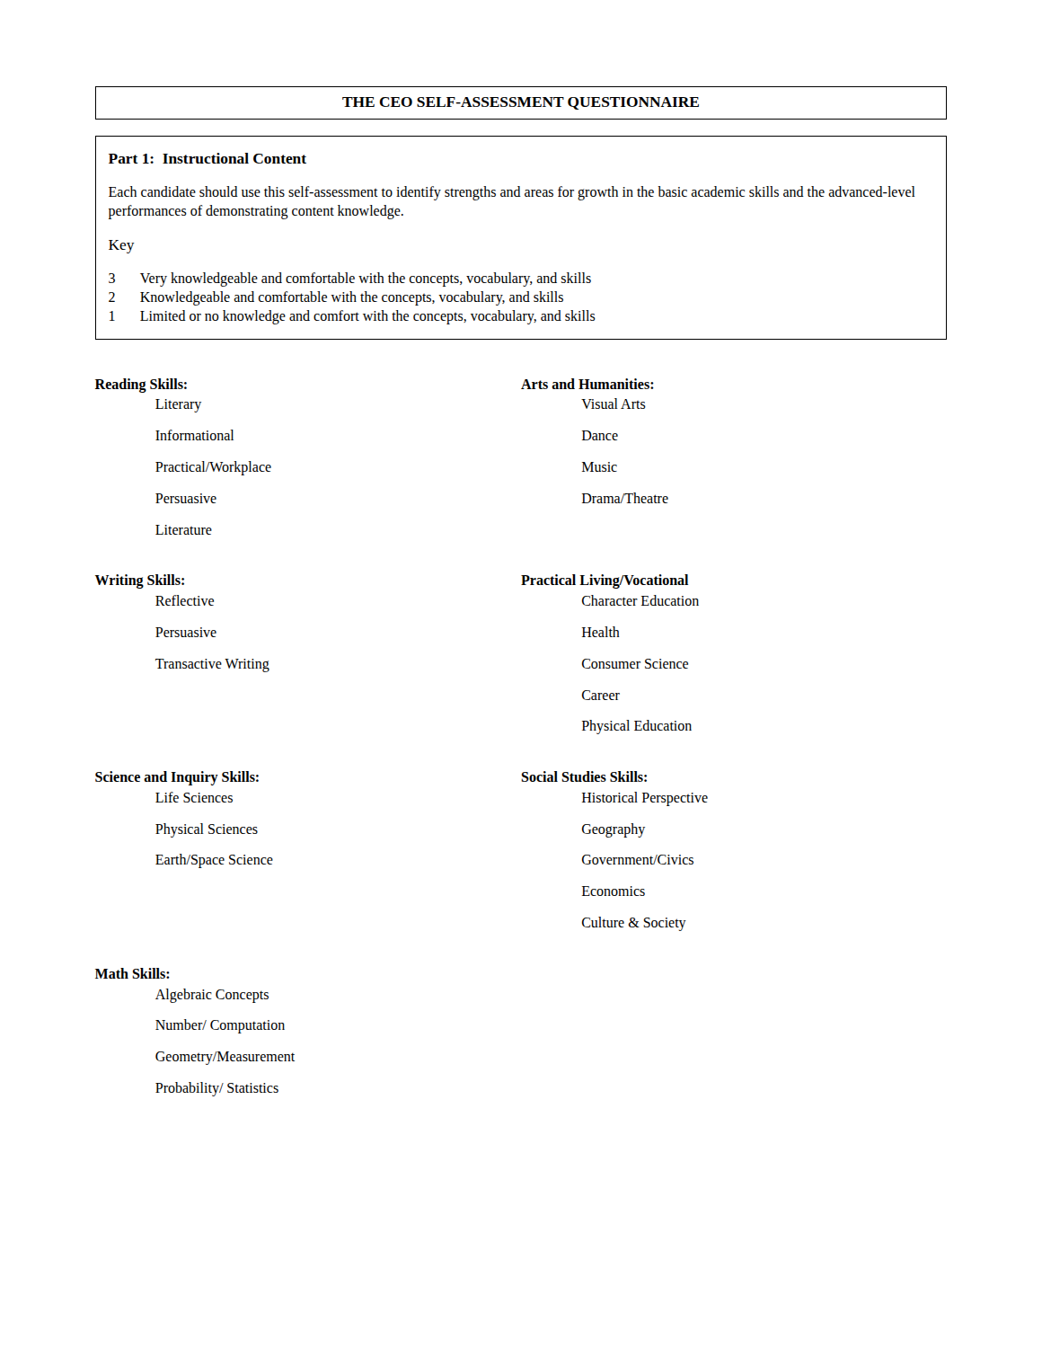THE CEO SELF-ASSESSMENT QUESTIONNAIRE
Part 1: Instructional Content
Each candidate should use this self-assessment to identify strengths and areas for growth in the basic academic skills and the advanced-level performances of demonstrating content knowledge.
Key
3 Very knowledgeable and comfortable with the concepts, vocabulary, and skills
2 Knowledgeable and comfortable with the concepts, vocabulary, and skills
1 Limited or no knowledge and comfort with the concepts, vocabulary, and skills
| Reading Skills: Literary Informational Practical/Workplace Persuasive Literature | Arts and Humanities: Visual Arts Dance Music Drama/Theatre |
| Writing Skills: Reflective Persuasive Transactive Writing | Practical Living/Vocational Character Education Health Consumer Science Career Physical Education |
| Science and Inquiry Skills: Life Sciences Physical Sciences Earth/Space Science | Social Studies Skills: Historical Perspective Geography Government/Civics Economics Culture & Society |
| Math Skills: Algebraic Concepts Number/ Computation Geometry/Measurement Probability/ Statistics | |